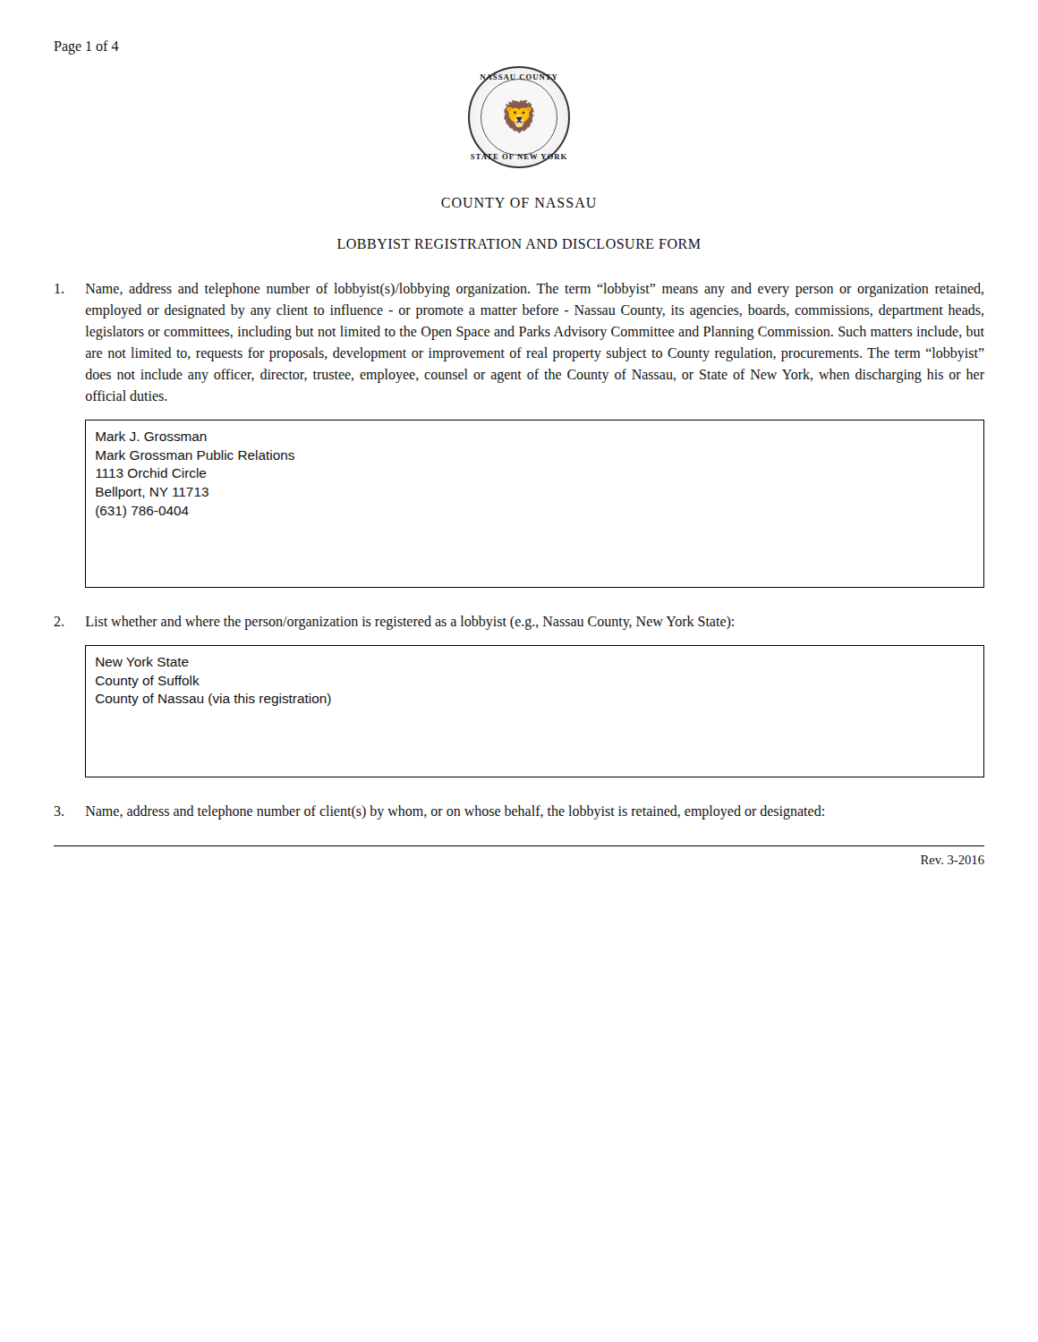Page 1 of 4
NASSAU COUNTY
🦁
STATE OF NEW YORK
COUNTY OF NASSAU
LOBBYIST REGISTRATION AND DISCLOSURE FORM
Name, address and telephone number of lobbyist(s)/lobbying organization. The term “lobbyist” means any and every person or organization retained, employed or designated by any client to influence - or promote a matter before - Nassau County, its agencies, boards, commissions, department heads, legislators or committees, including but not limited to the Open Space and Parks Advisory Committee and Planning Commission. Such matters include, but are not limited to, requests for proposals, development or improvement of real property subject to County regulation, procurements. The term “lobbyist” does not include any officer, director, trustee, employee, counsel or agent of the County of Nassau, or State of New York, when discharging his or her official duties.
Mark J. Grossman Mark Grossman Public Relations 1113 Orchid Circle Bellport, NY 11713 (631) 786-0404
List whether and where the person/organization is registered as a lobbyist (e.g., Nassau County, New York State):
New York State County of Suffolk County of Nassau (via this registration)
Name, address and telephone number of client(s) by whom, or on whose behalf, the lobbyist is retained, employed or designated:
Rev. 3-2016